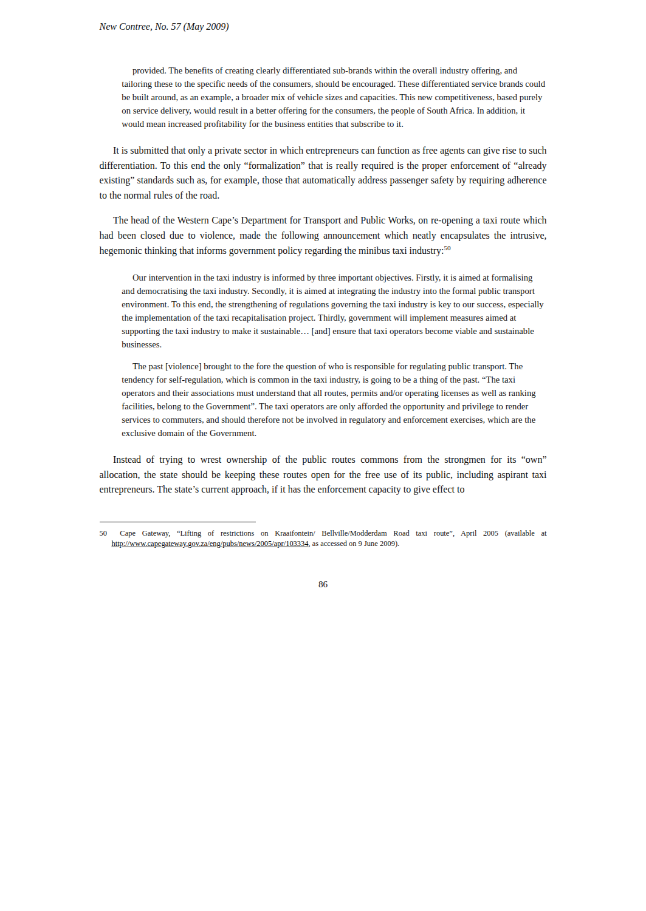New Contree, No. 57 (May 2009)
provided. The benefits of creating clearly differentiated sub-brands within the overall industry offering, and tailoring these to the specific needs of the consumers, should be encouraged. These differentiated service brands could be built around, as an example, a broader mix of vehicle sizes and capacities. This new competitiveness, based purely on service delivery, would result in a better offering for the consumers, the people of South Africa. In addition, it would mean increased profitability for the business entities that subscribe to it.
It is submitted that only a private sector in which entrepreneurs can function as free agents can give rise to such differentiation. To this end the only “formalization” that is really required is the proper enforcement of “already existing” standards such as, for example, those that automatically address passenger safety by requiring adherence to the normal rules of the road.
The head of the Western Cape’s Department for Transport and Public Works, on re-opening a taxi route which had been closed due to violence, made the following announcement which neatly encapsulates the intrusive, hegemonic thinking that informs government policy regarding the minibus taxi industry:50
Our intervention in the taxi industry is informed by three important objectives. Firstly, it is aimed at formalising and democratising the taxi industry. Secondly, it is aimed at integrating the industry into the formal public transport environment. To this end, the strengthening of regulations governing the taxi industry is key to our success, especially the implementation of the taxi recapitalisation project. Thirdly, government will implement measures aimed at supporting the taxi industry to make it sustainable… [and] ensure that taxi operators become viable and sustainable businesses.
The past [violence] brought to the fore the question of who is responsible for regulating public transport. The tendency for self-regulation, which is common in the taxi industry, is going to be a thing of the past. “The taxi operators and their associations must understand that all routes, permits and/or operating licenses as well as ranking facilities, belong to the Government”. The taxi operators are only afforded the opportunity and privilege to render services to commuters, and should therefore not be involved in regulatory and enforcement exercises, which are the exclusive domain of the Government.
Instead of trying to wrest ownership of the public routes commons from the strongmen for its “own” allocation, the state should be keeping these routes open for the free use of its public, including aspirant taxi entrepreneurs. The state’s current approach, if it has the enforcement capacity to give effect to
50 Cape Gateway, “Lifting of restrictions on Kraaifontein/ Bellville/Modderdam Road taxi route”, April 2005 (available at http://www.capegateway.gov.za/eng/pubs/news/2005/apr/103334, as accessed on 9 June 2009).
86